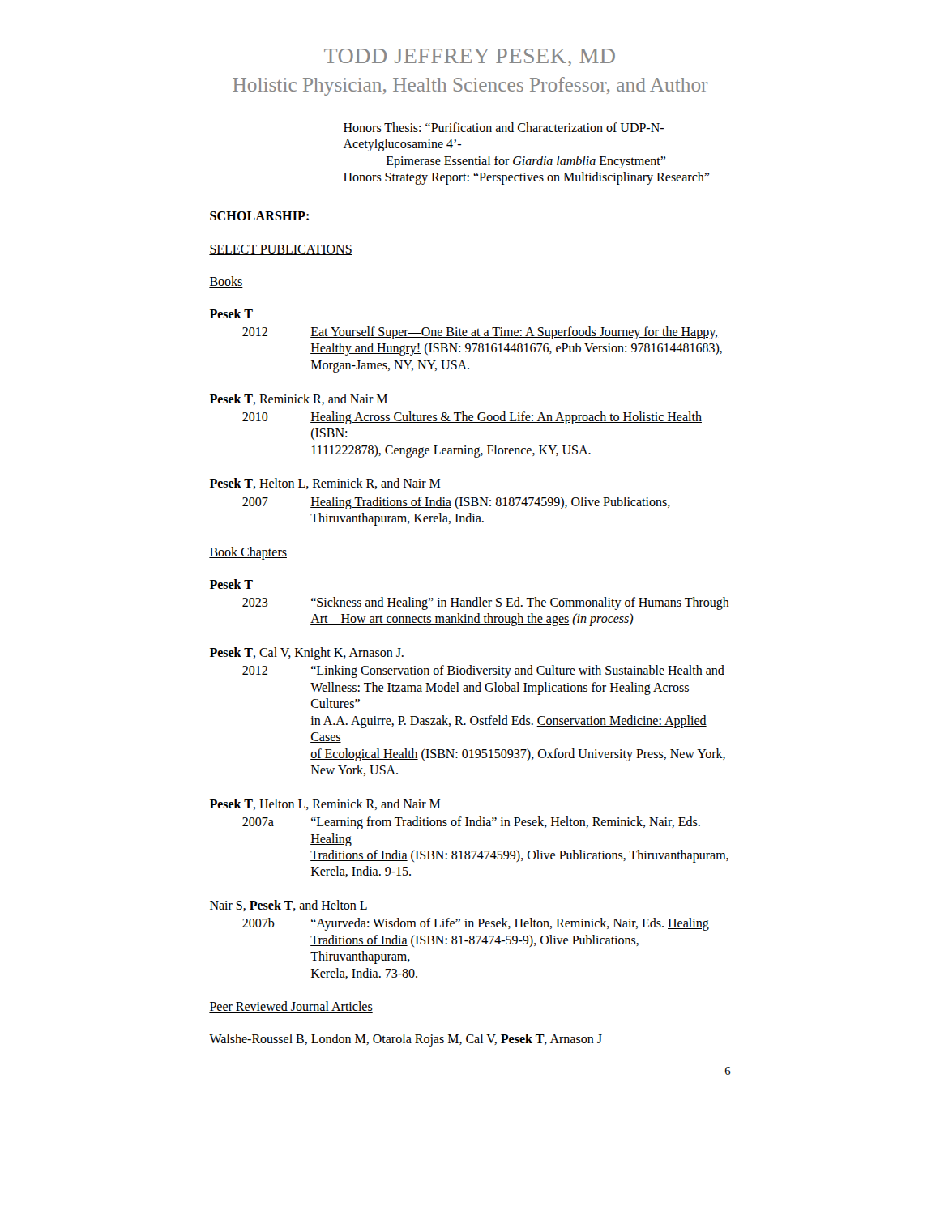TODD JEFFREY PESEK, MD
Holistic Physician, Health Sciences Professor, and Author
Honors Thesis: “Purification and Characterization of UDP-N-Acetylglucosamine 4’-
Epimerase Essential for Giardia lamblia Encystment”
Honors Strategy Report: “Perspectives on Multidisciplinary Research”
SCHOLARSHIP:
SELECT PUBLICATIONS
Books
Pesek T
2012
Eat Yourself Super—One Bite at a Time: A Superfoods Journey for the Happy,
Healthy and Hungry! (ISBN: 9781614481676, ePub Version: 9781614481683),
Morgan-James, NY, NY, USA.
Pesek T, Reminick R, and Nair M
2010
Healing Across Cultures & The Good Life: An Approach to Holistic Health (ISBN:
1111222878), Cengage Learning, Florence, KY, USA.
Pesek T, Helton L, Reminick R, and Nair M
2007
Healing Traditions of India (ISBN: 8187474599), Olive Publications,
Thiruvanthapuram, Kerela, India.
Book Chapters
Pesek T
2023
“Sickness and Healing” in Handler S Ed. The Commonality of Humans Through
Art—How art connects mankind through the ages (in process)
Pesek T, Cal V, Knight K, Arnason J.
2012
“Linking Conservation of Biodiversity and Culture with Sustainable Health and
Wellness: The Itzama Model and Global Implications for Healing Across Cultures”
in A.A. Aguirre, P. Daszak, R. Ostfeld Eds. Conservation Medicine: Applied Cases
of Ecological Health (ISBN: 0195150937), Oxford University Press, New York,
New York, USA.
Pesek T, Helton L, Reminick R, and Nair M
2007a
“Learning from Traditions of India” in Pesek, Helton, Reminick, Nair, Eds. Healing
Traditions of India (ISBN: 8187474599), Olive Publications, Thiruvanthapuram,
Kerela, India. 9-15.
Nair S, Pesek T, and Helton L
2007b
“Ayurveda: Wisdom of Life” in Pesek, Helton, Reminick, Nair, Eds. Healing
Traditions of India (ISBN: 81-87474-59-9), Olive Publications, Thiruvanthapuram,
Kerela, India. 73-80.
Peer Reviewed Journal Articles
Walshe-Roussel B, London M, Otarola Rojas M, Cal V, Pesek T, Arnason J
6